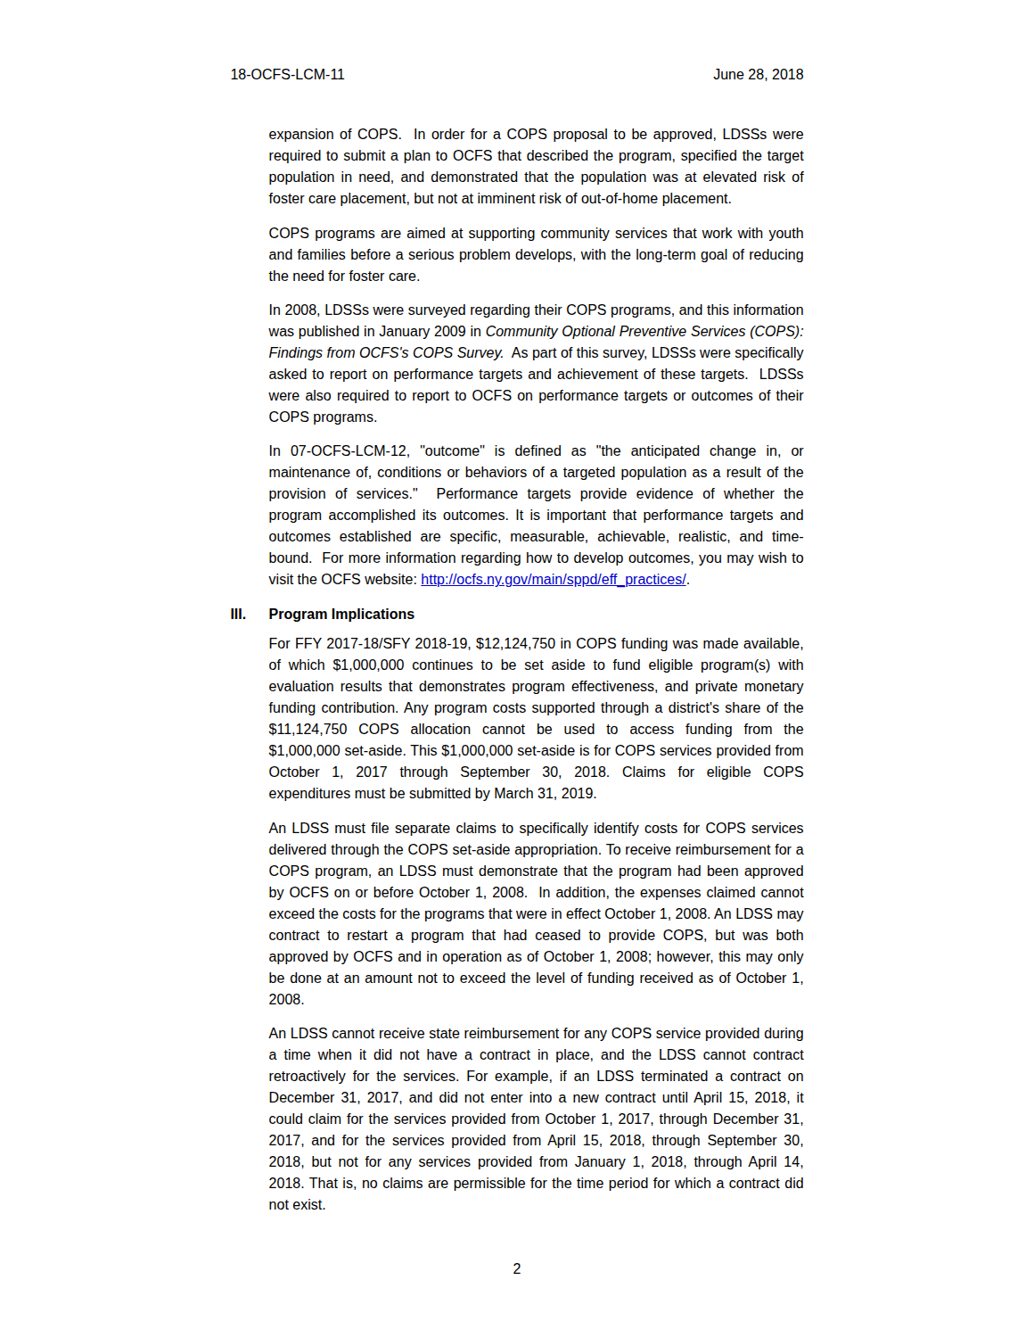18-OCFS-LCM-11 June 28, 2018
expansion of COPS. In order for a COPS proposal to be approved, LDSSs were required to submit a plan to OCFS that described the program, specified the target population in need, and demonstrated that the population was at elevated risk of foster care placement, but not at imminent risk of out-of-home placement.
COPS programs are aimed at supporting community services that work with youth and families before a serious problem develops, with the long-term goal of reducing the need for foster care.
In 2008, LDSSs were surveyed regarding their COPS programs, and this information was published in January 2009 in Community Optional Preventive Services (COPS): Findings from OCFS's COPS Survey. As part of this survey, LDSSs were specifically asked to report on performance targets and achievement of these targets. LDSSs were also required to report to OCFS on performance targets or outcomes of their COPS programs.
In 07-OCFS-LCM-12, "outcome" is defined as "the anticipated change in, or maintenance of, conditions or behaviors of a targeted population as a result of the provision of services." Performance targets provide evidence of whether the program accomplished its outcomes. It is important that performance targets and outcomes established are specific, measurable, achievable, realistic, and time-bound. For more information regarding how to develop outcomes, you may wish to visit the OCFS website: http://ocfs.ny.gov/main/sppd/eff_practices/.
III. Program Implications
For FFY 2017-18/SFY 2018-19, $12,124,750 in COPS funding was made available, of which $1,000,000 continues to be set aside to fund eligible program(s) with evaluation results that demonstrates program effectiveness, and private monetary funding contribution. Any program costs supported through a district's share of the $11,124,750 COPS allocation cannot be used to access funding from the $1,000,000 set-aside. This $1,000,000 set-aside is for COPS services provided from October 1, 2017 through September 30, 2018. Claims for eligible COPS expenditures must be submitted by March 31, 2019.
An LDSS must file separate claims to specifically identify costs for COPS services delivered through the COPS set-aside appropriation. To receive reimbursement for a COPS program, an LDSS must demonstrate that the program had been approved by OCFS on or before October 1, 2008. In addition, the expenses claimed cannot exceed the costs for the programs that were in effect October 1, 2008. An LDSS may contract to restart a program that had ceased to provide COPS, but was both approved by OCFS and in operation as of October 1, 2008; however, this may only be done at an amount not to exceed the level of funding received as of October 1, 2008.
An LDSS cannot receive state reimbursement for any COPS service provided during a time when it did not have a contract in place, and the LDSS cannot contract retroactively for the services. For example, if an LDSS terminated a contract on December 31, 2017, and did not enter into a new contract until April 15, 2018, it could claim for the services provided from October 1, 2017, through December 31, 2017, and for the services provided from April 15, 2018, through September 30, 2018, but not for any services provided from January 1, 2018, through April 14, 2018. That is, no claims are permissible for the time period for which a contract did not exist.
2